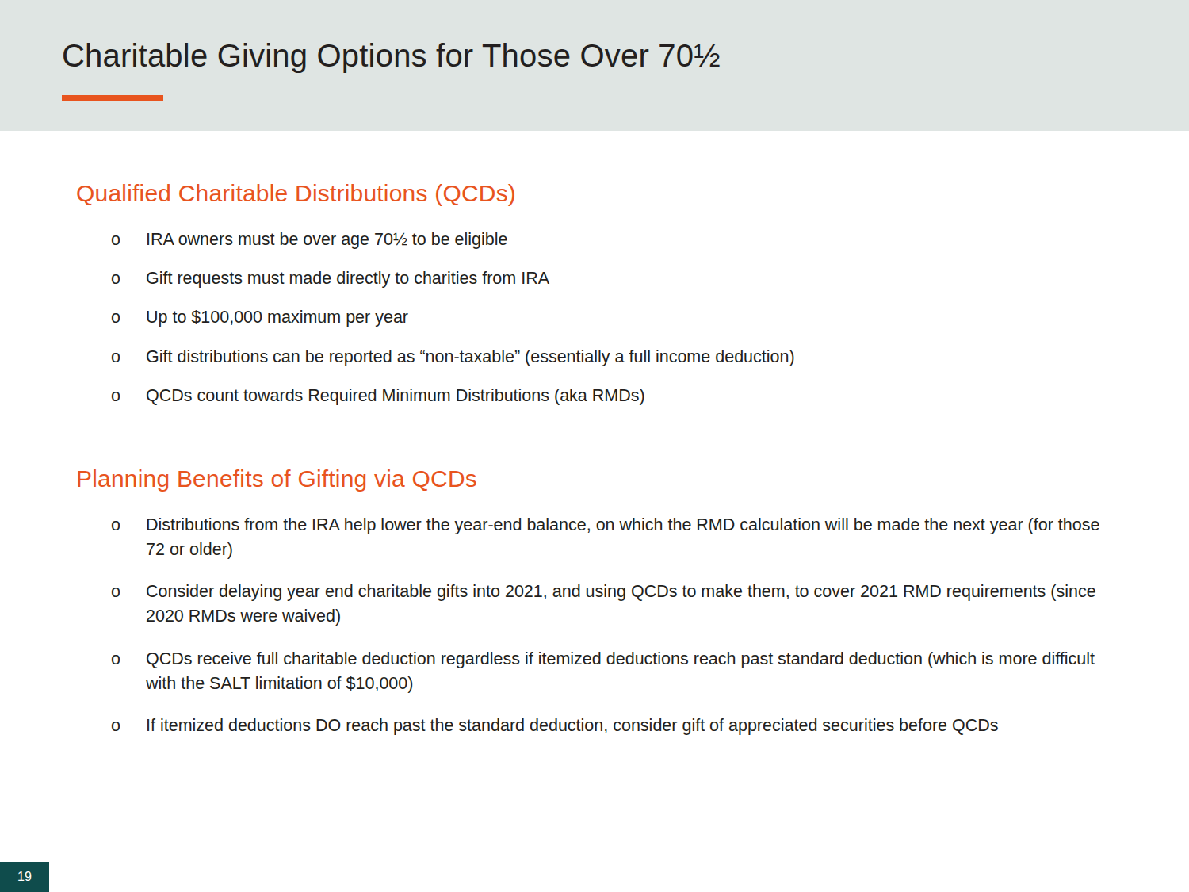Charitable Giving Options for Those Over 70½
Qualified Charitable Distributions (QCDs)
IRA owners must be over age 70½ to be eligible
Gift requests must made directly to charities from IRA
Up to $100,000 maximum per year
Gift distributions can be reported as “non-taxable” (essentially a full income deduction)
QCDs count towards Required Minimum Distributions (aka RMDs)
Planning Benefits of Gifting via QCDs
Distributions from the IRA help lower the year-end balance, on which the RMD calculation will be made the next year (for those 72 or older)
Consider delaying year end charitable gifts into 2021, and using QCDs to make them, to cover 2021 RMD requirements (since 2020 RMDs were waived)
QCDs receive full charitable deduction regardless if itemized deductions reach past standard deduction (which is more difficult with the SALT limitation of $10,000)
If itemized deductions DO reach past the standard deduction, consider gift of appreciated securities before QCDs
19